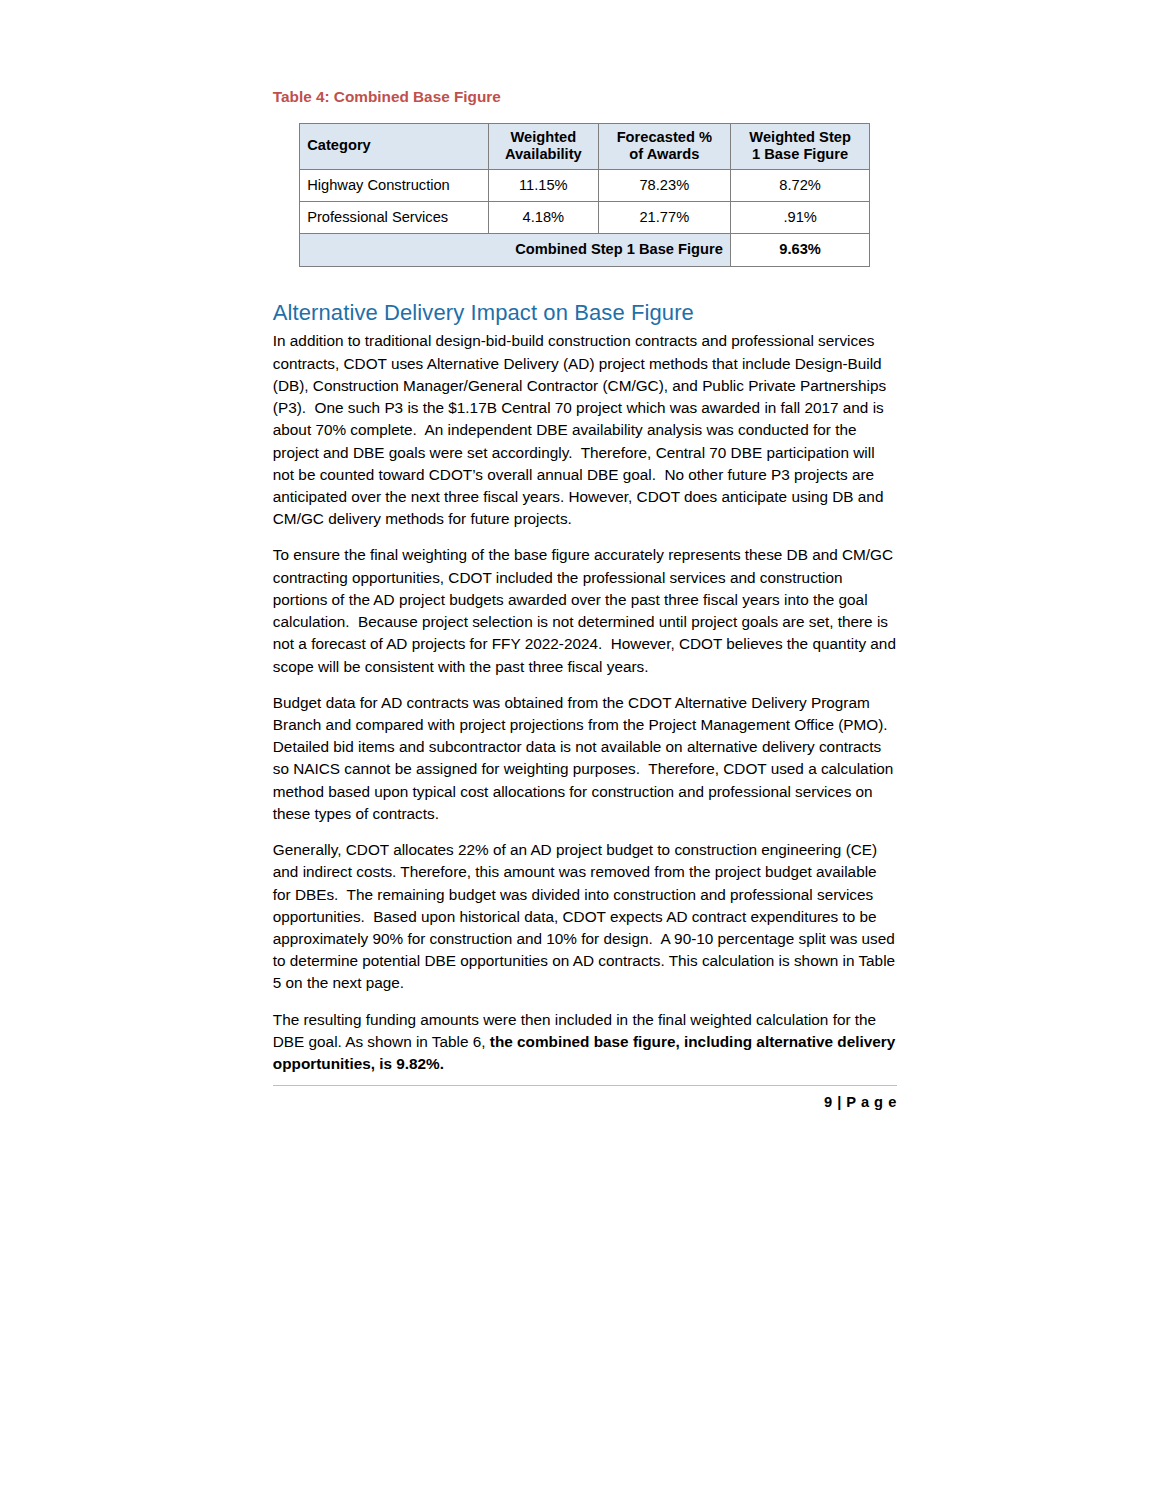Table 4: Combined Base Figure
| Category | Weighted Availability | Forecasted % of Awards | Weighted Step 1 Base Figure |
| --- | --- | --- | --- |
| Highway Construction | 11.15% | 78.23% | 8.72% |
| Professional Services | 4.18% | 21.77% | .91% |
| Combined Step 1 Base Figure | 9.63% |
Alternative Delivery Impact on Base Figure
In addition to traditional design-bid-build construction contracts and professional services contracts, CDOT uses Alternative Delivery (AD) project methods that include Design-Build (DB), Construction Manager/General Contractor (CM/GC), and Public Private Partnerships (P3). One such P3 is the $1.17B Central 70 project which was awarded in fall 2017 and is about 70% complete. An independent DBE availability analysis was conducted for the project and DBE goals were set accordingly. Therefore, Central 70 DBE participation will not be counted toward CDOT’s overall annual DBE goal. No other future P3 projects are anticipated over the next three fiscal years. However, CDOT does anticipate using DB and CM/GC delivery methods for future projects.
To ensure the final weighting of the base figure accurately represents these DB and CM/GC contracting opportunities, CDOT included the professional services and construction portions of the AD project budgets awarded over the past three fiscal years into the goal calculation. Because project selection is not determined until project goals are set, there is not a forecast of AD projects for FFY 2022-2024. However, CDOT believes the quantity and scope will be consistent with the past three fiscal years.
Budget data for AD contracts was obtained from the CDOT Alternative Delivery Program Branch and compared with project projections from the Project Management Office (PMO). Detailed bid items and subcontractor data is not available on alternative delivery contracts so NAICS cannot be assigned for weighting purposes. Therefore, CDOT used a calculation method based upon typical cost allocations for construction and professional services on these types of contracts.
Generally, CDOT allocates 22% of an AD project budget to construction engineering (CE) and indirect costs. Therefore, this amount was removed from the project budget available for DBEs. The remaining budget was divided into construction and professional services opportunities. Based upon historical data, CDOT expects AD contract expenditures to be approximately 90% for construction and 10% for design. A 90-10 percentage split was used to determine potential DBE opportunities on AD contracts. This calculation is shown in Table 5 on the next page.
The resulting funding amounts were then included in the final weighted calculation for the DBE goal. As shown in Table 6, the combined base figure, including alternative delivery opportunities, is 9.82%.
9 | P a g e